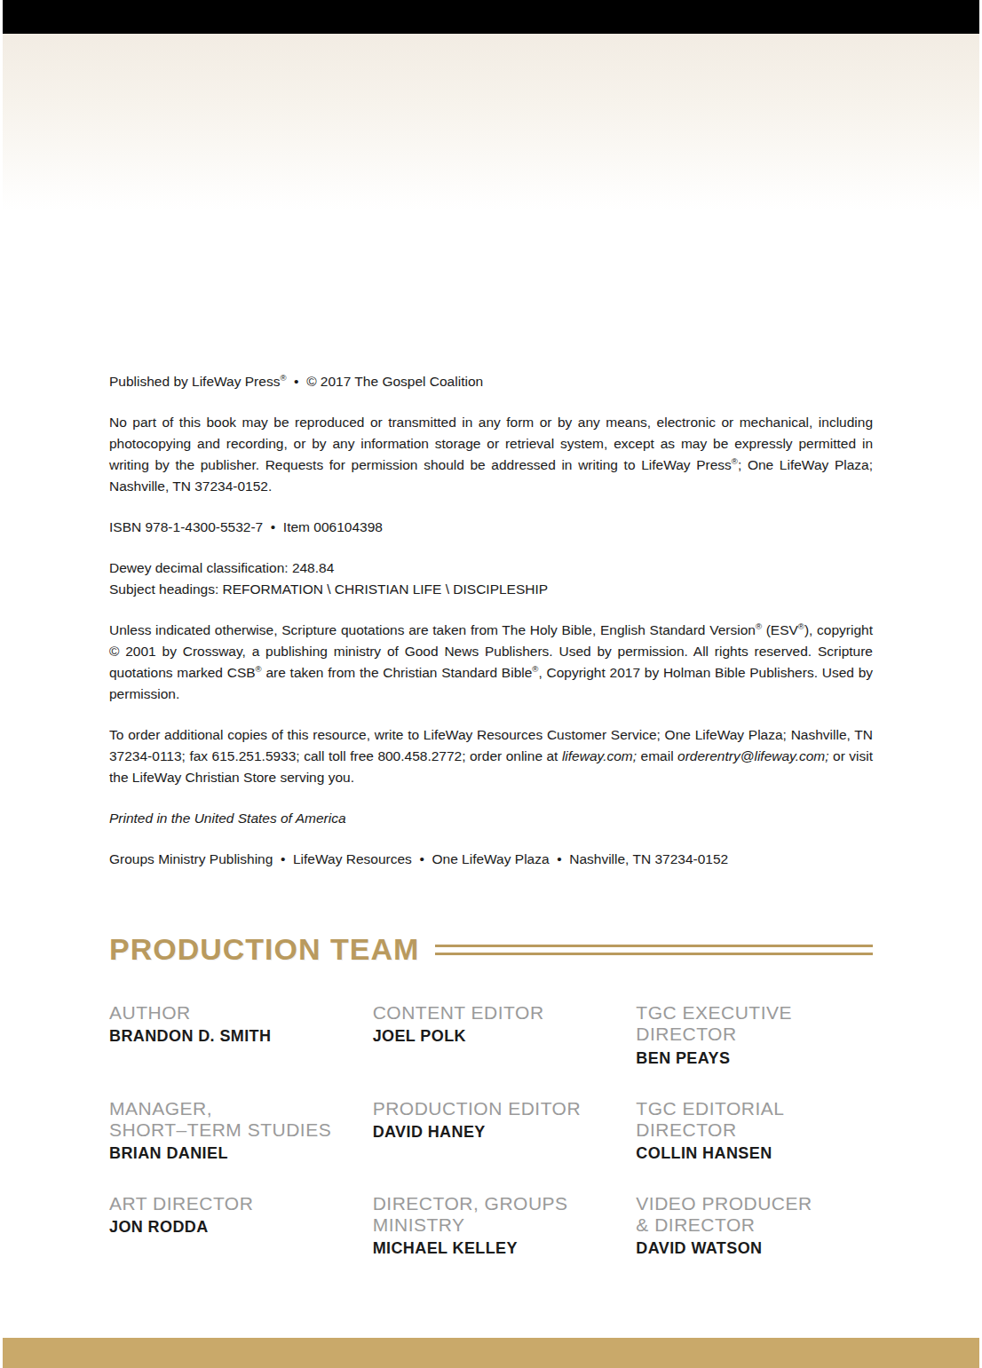Published by LifeWay Press® • © 2017 The Gospel Coalition
No part of this book may be reproduced or transmitted in any form or by any means, electronic or mechanical, including photocopying and recording, or by any information storage or retrieval system, except as may be expressly permitted in writing by the publisher. Requests for permission should be addressed in writing to LifeWay Press®; One LifeWay Plaza; Nashville, TN 37234-0152.
ISBN 978-1-4300-5532-7 • Item 006104398
Dewey decimal classification: 248.84
Subject headings: REFORMATION \ CHRISTIAN LIFE \ DISCIPLESHIP
Unless indicated otherwise, Scripture quotations are taken from The Holy Bible, English Standard Version® (ESV®), copyright © 2001 by Crossway, a publishing ministry of Good News Publishers. Used by permission. All rights reserved. Scripture quotations marked CSB® are taken from the Christian Standard Bible®, Copyright 2017 by Holman Bible Publishers. Used by permission.
To order additional copies of this resource, write to LifeWay Resources Customer Service; One LifeWay Plaza; Nashville, TN 37234-0113; fax 615.251.5933; call toll free 800.458.2772; order online at lifeway.com; email orderentry@lifeway.com; or visit the LifeWay Christian Store serving you.
Printed in the United States of America
Groups Ministry Publishing • LifeWay Resources • One LifeWay Plaza • Nashville, TN 37234-0152
PRODUCTION TEAM
Author
Brandon D. Smith
Content Editor
Joel Polk
TGC Executive Director
Ben Peays
Manager,
Short–Term Studies
Brian Daniel
Production Editor
David Haney
TGC Editorial Director
Collin Hansen
Art Director
Jon Rodda
Director, Groups
Ministry
Michael Kelley
Video Producer
& Director
David Watson